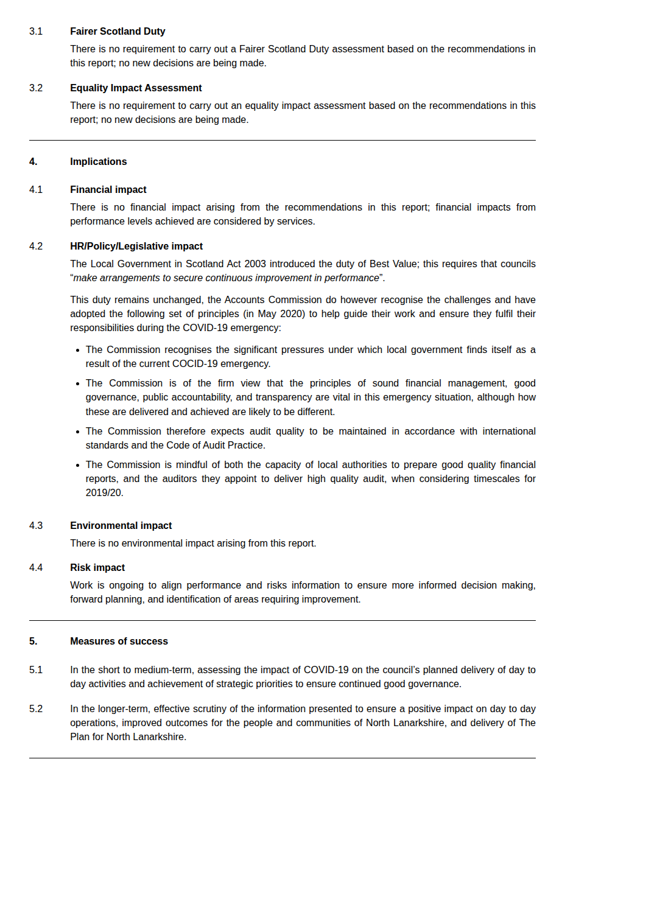3.1
Fairer Scotland Duty
There is no requirement to carry out a Fairer Scotland Duty assessment based on the recommendations in this report; no new decisions are being made.
3.2
Equality Impact Assessment
There is no requirement to carry out an equality impact assessment based on the recommendations in this report; no new decisions are being made.
4.
Implications
4.1
Financial impact
There is no financial impact arising from the recommendations in this report; financial impacts from performance levels achieved are considered by services.
4.2
HR/Policy/Legislative impact
The Local Government in Scotland Act 2003 introduced the duty of Best Value; this requires that councils “make arrangements to secure continuous improvement in performance”.
This duty remains unchanged, the Accounts Commission do however recognise the challenges and have adopted the following set of principles (in May 2020) to help guide their work and ensure they fulfil their responsibilities during the COVID-19 emergency:
The Commission recognises the significant pressures under which local government finds itself as a result of the current COCID-19 emergency.
The Commission is of the firm view that the principles of sound financial management, good governance, public accountability, and transparency are vital in this emergency situation, although how these are delivered and achieved are likely to be different.
The Commission therefore expects audit quality to be maintained in accordance with international standards and the Code of Audit Practice.
The Commission is mindful of both the capacity of local authorities to prepare good quality financial reports, and the auditors they appoint to deliver high quality audit, when considering timescales for 2019/20.
4.3
Environmental impact
There is no environmental impact arising from this report.
4.4
Risk impact
Work is ongoing to align performance and risks information to ensure more informed decision making, forward planning, and identification of areas requiring improvement.
5.
Measures of success
5.1
In the short to medium-term, assessing the impact of COVID-19 on the council’s planned delivery of day to day activities and achievement of strategic priorities to ensure continued good governance.
5.2
In the longer-term, effective scrutiny of the information presented to ensure a positive impact on day to day operations, improved outcomes for the people and communities of North Lanarkshire, and delivery of The Plan for North Lanarkshire.